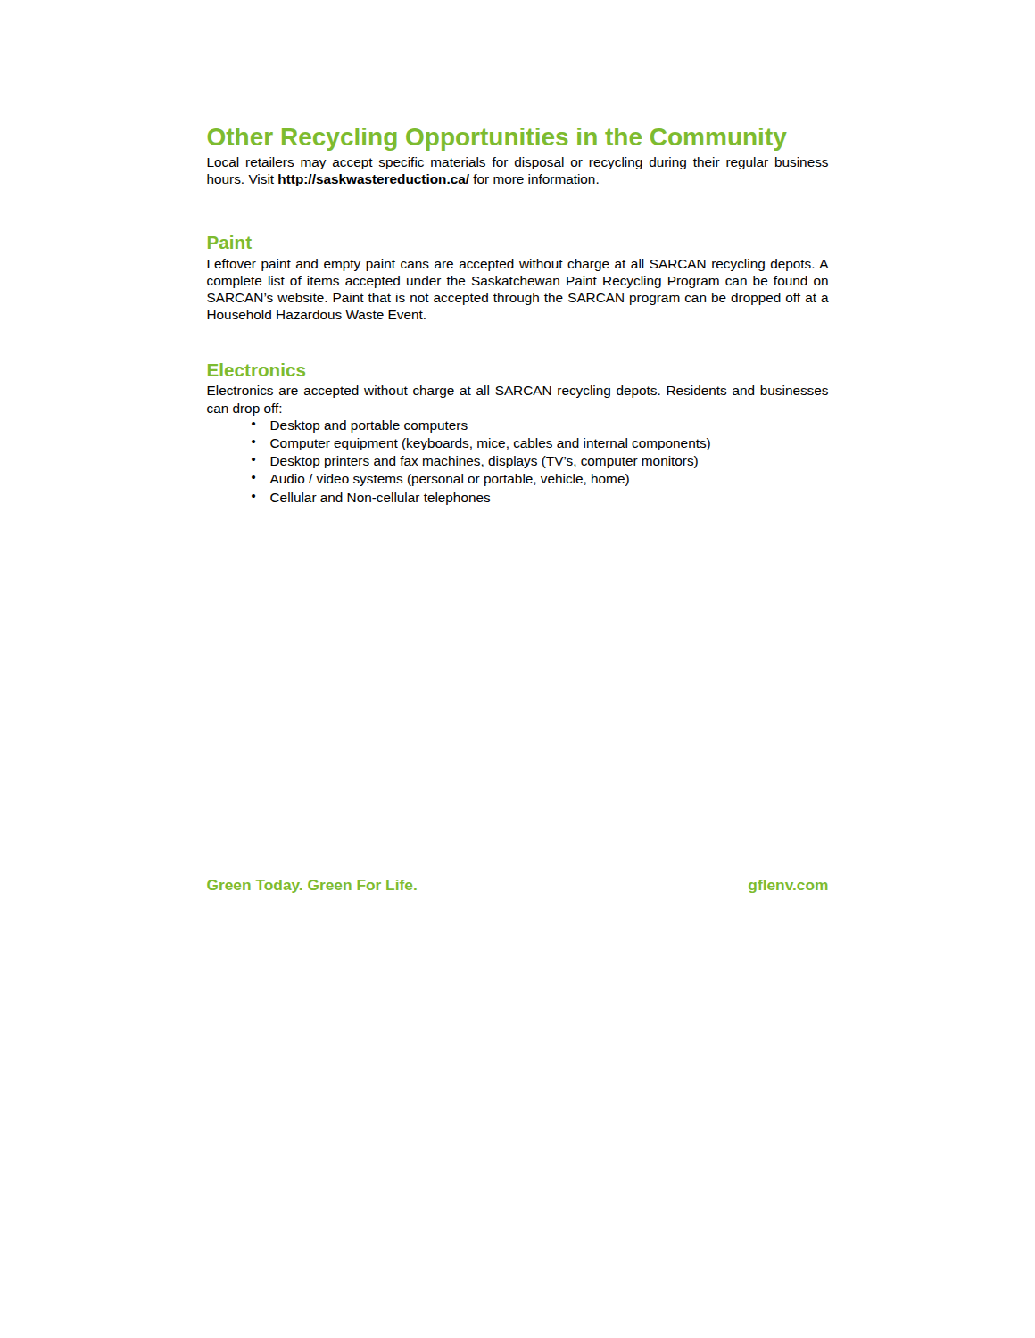Other Recycling Opportunities in the Community
Local retailers may accept specific materials for disposal or recycling during their regular business hours. Visit http://saskwastereduction.ca/ for more information.
Paint
Leftover paint and empty paint cans are accepted without charge at all SARCAN recycling depots. A complete list of items accepted under the Saskatchewan Paint Recycling Program can be found on SARCAN’s website. Paint that is not accepted through the SARCAN program can be dropped off at a Household Hazardous Waste Event.
Electronics
Electronics are accepted without charge at all SARCAN recycling depots. Residents and businesses can drop off:
Desktop and portable computers
Computer equipment (keyboards, mice, cables and internal components)
Desktop printers and fax machines, displays (TV’s, computer monitors)
Audio / video systems (personal or portable, vehicle, home)
Cellular and Non-cellular telephones
Green Today. Green For Life.
gflenv.com